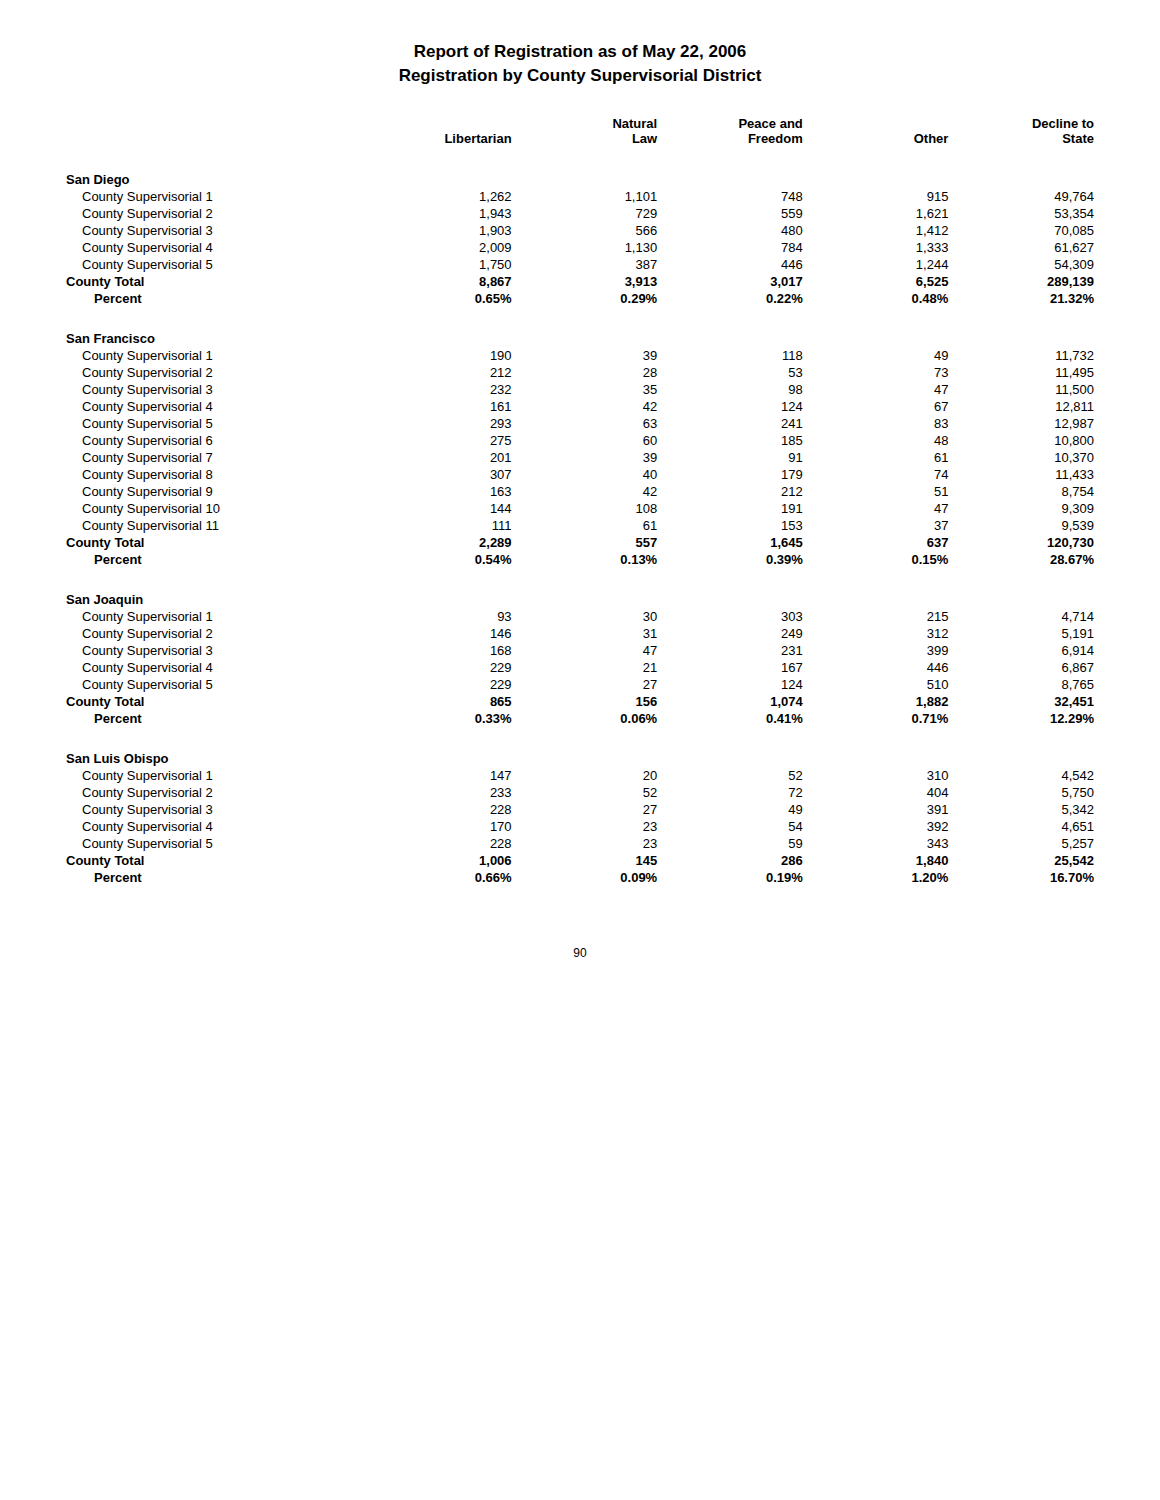Report of Registration as of May 22, 2006
Registration by County Supervisorial District
| | Libertarian | Natural Law | Peace and Freedom | Other | Decline to State |
| --- | --- | --- | --- | --- | --- |
| San Diego | |
| County Supervisorial 1 | 1,262 | 1,101 | 748 | 915 | 49,764 |
| County Supervisorial 2 | 1,943 | 729 | 559 | 1,621 | 53,354 |
| County Supervisorial 3 | 1,903 | 566 | 480 | 1,412 | 70,085 |
| County Supervisorial 4 | 2,009 | 1,130 | 784 | 1,333 | 61,627 |
| County Supervisorial 5 | 1,750 | 387 | 446 | 1,244 | 54,309 |
| County Total | 8,867 | 3,913 | 3,017 | 6,525 | 289,139 |
| Percent | 0.65% | 0.29% | 0.22% | 0.48% | 21.32% |
| San Francisco | |
| County Supervisorial 1 | 190 | 39 | 118 | 49 | 11,732 |
| County Supervisorial 2 | 212 | 28 | 53 | 73 | 11,495 |
| County Supervisorial 3 | 232 | 35 | 98 | 47 | 11,500 |
| County Supervisorial 4 | 161 | 42 | 124 | 67 | 12,811 |
| County Supervisorial 5 | 293 | 63 | 241 | 83 | 12,987 |
| County Supervisorial 6 | 275 | 60 | 185 | 48 | 10,800 |
| County Supervisorial 7 | 201 | 39 | 91 | 61 | 10,370 |
| County Supervisorial 8 | 307 | 40 | 179 | 74 | 11,433 |
| County Supervisorial 9 | 163 | 42 | 212 | 51 | 8,754 |
| County Supervisorial 10 | 144 | 108 | 191 | 47 | 9,309 |
| County Supervisorial 11 | 111 | 61 | 153 | 37 | 9,539 |
| County Total | 2,289 | 557 | 1,645 | 637 | 120,730 |
| Percent | 0.54% | 0.13% | 0.39% | 0.15% | 28.67% |
| San Joaquin | |
| County Supervisorial 1 | 93 | 30 | 303 | 215 | 4,714 |
| County Supervisorial 2 | 146 | 31 | 249 | 312 | 5,191 |
| County Supervisorial 3 | 168 | 47 | 231 | 399 | 6,914 |
| County Supervisorial 4 | 229 | 21 | 167 | 446 | 6,867 |
| County Supervisorial 5 | 229 | 27 | 124 | 510 | 8,765 |
| County Total | 865 | 156 | 1,074 | 1,882 | 32,451 |
| Percent | 0.33% | 0.06% | 0.41% | 0.71% | 12.29% |
| San Luis Obispo | |
| County Supervisorial 1 | 147 | 20 | 52 | 310 | 4,542 |
| County Supervisorial 2 | 233 | 52 | 72 | 404 | 5,750 |
| County Supervisorial 3 | 228 | 27 | 49 | 391 | 5,342 |
| County Supervisorial 4 | 170 | 23 | 54 | 392 | 4,651 |
| County Supervisorial 5 | 228 | 23 | 59 | 343 | 5,257 |
| County Total | 1,006 | 145 | 286 | 1,840 | 25,542 |
| Percent | 0.66% | 0.09% | 0.19% | 1.20% | 16.70% |
90